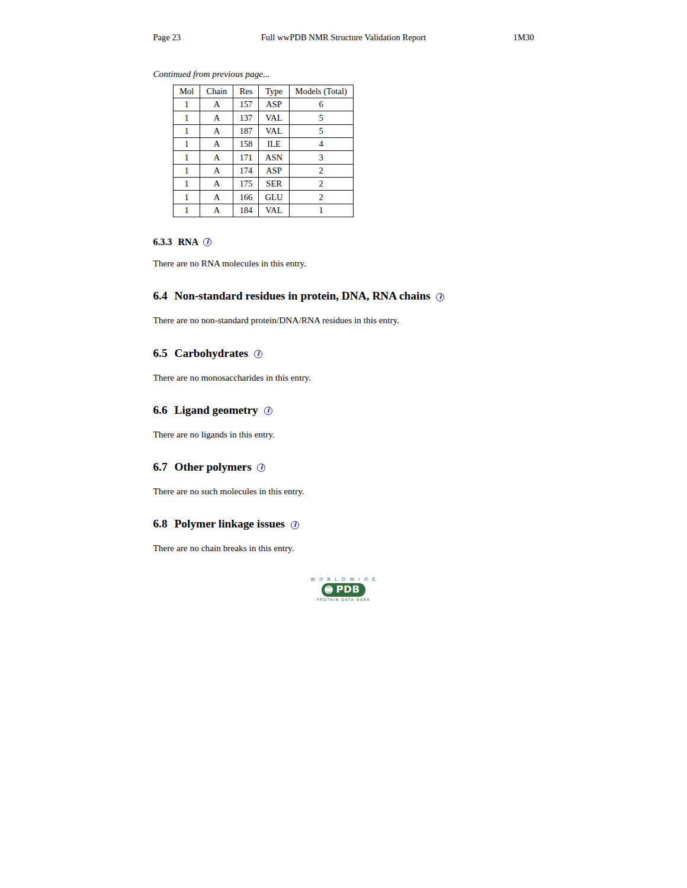Page 23
Full wwPDB NMR Structure Validation Report
1M30
Continued from previous page...
| Mol | Chain | Res | Type | Models (Total) |
| --- | --- | --- | --- | --- |
| 1 | A | 157 | ASP | 6 |
| 1 | A | 137 | VAL | 5 |
| 1 | A | 187 | VAL | 5 |
| 1 | A | 158 | ILE | 4 |
| 1 | A | 171 | ASN | 3 |
| 1 | A | 174 | ASP | 2 |
| 1 | A | 175 | SER | 2 |
| 1 | A | 166 | GLU | 2 |
| 1 | A | 184 | VAL | 1 |
6.3.3 RNA i
There are no RNA molecules in this entry.
6.4 Non-standard residues in protein, DNA, RNA chains i
There are no non-standard protein/DNA/RNA residues in this entry.
6.5 Carbohydrates i
There are no monosaccharides in this entry.
6.6 Ligand geometry i
There are no ligands in this entry.
6.7 Other polymers i
There are no such molecules in this entry.
6.8 Polymer linkage issues i
There are no chain breaks in this entry.
W O R L D W I D E
PDB
PROTEIN DATA BANK